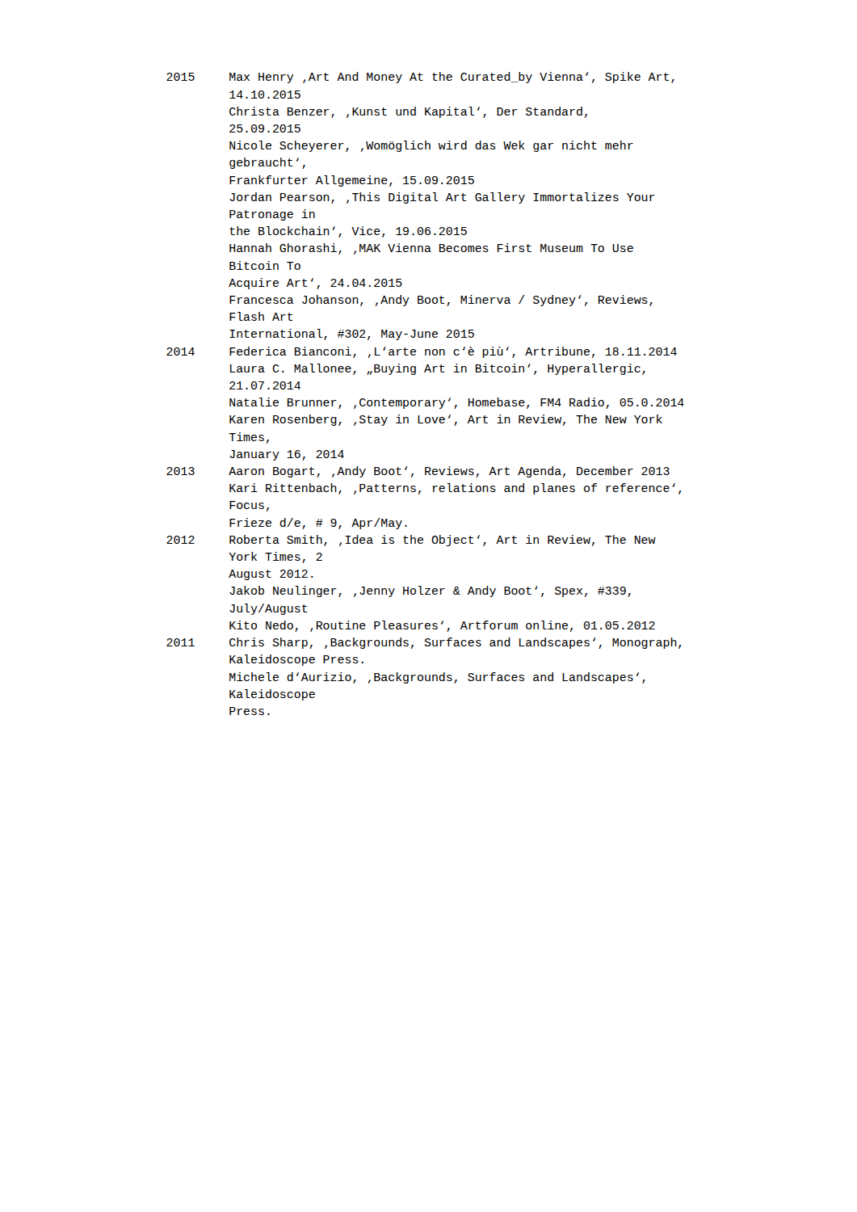| 2015 | Max Henry ‚Art And Money At the Curated_by Vienna‘, Spike Art, 14.10.2015 Christa Benzer, ‚Kunst und Kapital‘, Der Standard, 25.09.2015 Nicole Scheyerer, ‚Womöglich wird das Wek gar nicht mehr gebraucht‘, Frankfurter Allgemeine, 15.09.2015 Jordan Pearson, ‚This Digital Art Gallery Immortalizes Your Patronage in the Blockchain‘, Vice, 19.06.2015 Hannah Ghorashi, ‚MAK Vienna Becomes First Museum To Use Bitcoin To Acquire Art‘, 24.04.2015 Francesca Johanson, ‚Andy Boot, Minerva / Sydney‘, Reviews, Flash Art International, #302, May-June 2015 |
| 2014 | Federica Bianconi, ‚L‘arte non c‘è più‘, Artribune, 18.11.2014 Laura C. Mallonee, „Buying Art in Bitcoin‘, Hyperallergic, 21.07.2014 Natalie Brunner, ‚Contemporary‘, Homebase, FM4 Radio, 05.0.2014 Karen Rosenberg, ‚Stay in Love‘, Art in Review, The New York Times, January 16, 2014 |
| 2013 | Aaron Bogart, ‚Andy Boot‘, Reviews, Art Agenda, December 2013 Kari Rittenbach, ‚Patterns, relations and planes of reference‘, Focus, Frieze d/e, # 9, Apr/May. |
| 2012 | Roberta Smith, ‚Idea is the Object‘, Art in Review, The New York Times, 2 August 2012. Jakob Neulinger, ‚Jenny Holzer & Andy Boot‘, Spex, #339, July/August Kito Nedo, ‚Routine Pleasures‘, Artforum online, 01.05.2012 |
| 2011 | Chris Sharp, ‚Backgrounds, Surfaces and Landscapes‘, Monograph, Kaleidoscope Press. Michele d‘Aurizio, ‚Backgrounds, Surfaces and Landscapes‘, Kaleidoscope Press. |